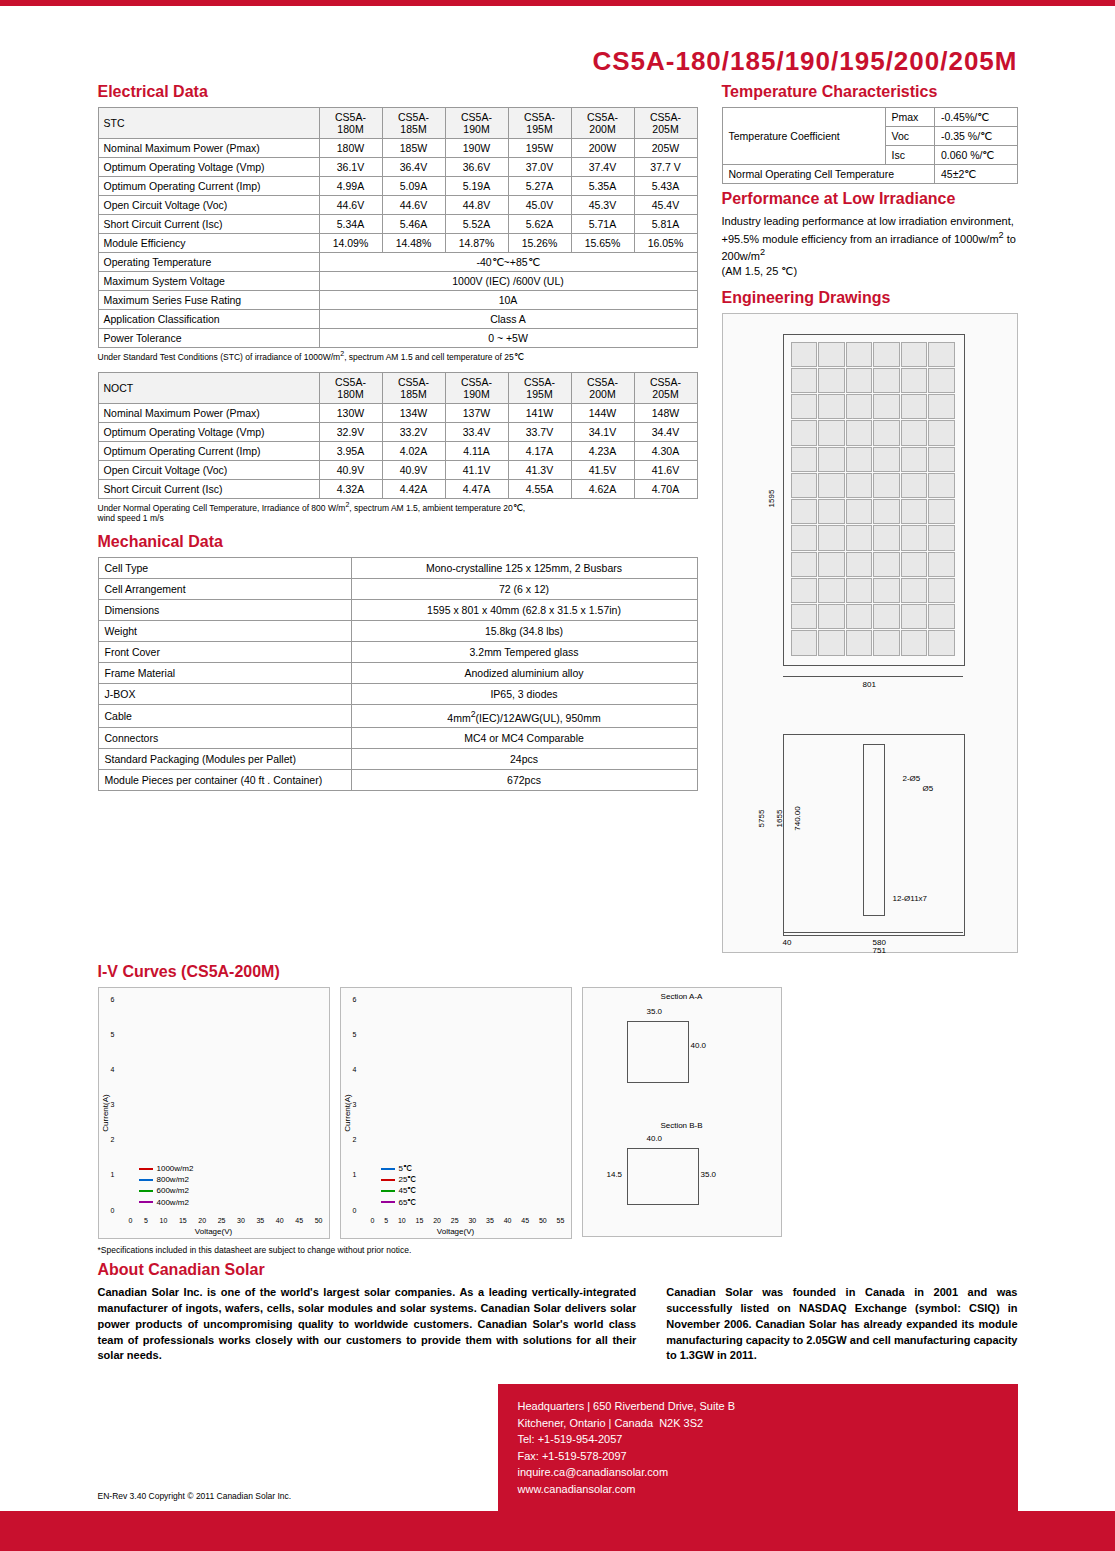CS5A-180/185/190/195/200/205M
Electrical Data
| STC | CS5A-180M | CS5A-185M | CS5A-190M | CS5A-195M | CS5A-200M | CS5A-205M |
| --- | --- | --- | --- | --- | --- | --- |
| Nominal Maximum Power (Pmax) | 180W | 185W | 190W | 195W | 200W | 205W |
| Optimum Operating Voltage (Vmp) | 36.1V | 36.4V | 36.6V | 37.0V | 37.4V | 37.7 V |
| Optimum Operating Current (Imp) | 4.99A | 5.09A | 5.19A | 5.27A | 5.35A | 5.43A |
| Open Circuit Voltage (Voc) | 44.6V | 44.6V | 44.8V | 45.0V | 45.3V | 45.4V |
| Short Circuit Current (Isc) | 5.34A | 5.46A | 5.52A | 5.62A | 5.71A | 5.81A |
| Module Efficiency | 14.09% | 14.48% | 14.87% | 15.26% | 15.65% | 16.05% |
| Operating Temperature | -40℃~+85℃ |
| Maximum System Voltage | 1000V (IEC) /600V (UL) |
| Maximum Series Fuse Rating | 10A |
| Application Classification | Class A |
| Power Tolerance | 0 ~ +5W |
Under Standard Test Conditions (STC) of irradiance of 1000W/m2, spectrum AM 1.5 and cell temperature of 25℃
| NOCT | CS5A-180M | CS5A-185M | CS5A-190M | CS5A-195M | CS5A-200M | CS5A-205M |
| --- | --- | --- | --- | --- | --- | --- |
| Nominal Maximum Power (Pmax) | 130W | 134W | 137W | 141W | 144W | 148W |
| Optimum Operating Voltage (Vmp) | 32.9V | 33.2V | 33.4V | 33.7V | 34.1V | 34.4V |
| Optimum Operating Current (Imp) | 3.95A | 4.02A | 4.11A | 4.17A | 4.23A | 4.30A |
| Open Circuit Voltage (Voc) | 40.9V | 40.9V | 41.1V | 41.3V | 41.5V | 41.6V |
| Short Circuit Current (Isc) | 4.32A | 4.42A | 4.47A | 4.55A | 4.62A | 4.70A |
Under Normal Operating Cell Temperature, Irradiance of 800 W/m2, spectrum AM 1.5, ambient temperature 20℃,
wind speed 1 m/s
Mechanical Data
| Cell Type | Mono-crystalline 125 x 125mm, 2 Busbars |
| Cell Arrangement | 72 (6 x 12) |
| Dimensions | 1595 x 801 x 40mm (62.8 x 31.5 x 1.57in) |
| Weight | 15.8kg (34.8 lbs) |
| Front Cover | 3.2mm Tempered glass |
| Frame Material | Anodized aluminium alloy |
| J-BOX | IP65, 3 diodes |
| Cable | 4mm 2 (IEC)/12AWG(UL), 950mm |
| Connectors | MC4 or MC4 Comparable |
| Standard Packaging (Modules per Pallet) | 24pcs |
| Module Pieces per container (40 ft . Container) | 672pcs |
Temperature Characteristics
| Temperature Coefficient | Pmax | -0.45%/℃ |
| Voc | -0.35 %/℃ |
| Isc | 0.060 %/℃ |
| Normal Operating Cell Temperature | 45±2℃ |
Performance at Low Irradiance
Industry leading performance at low irradiation environment, +95.5% module efficiency from an irradiance of 1000w/m2 to 200w/m2
(AM 1.5, 25 ℃)
Engineering Drawings
1595
801
5755
1655
740.00
Ø5
2-Ø5
12-Ø11x7
40
580
751
I-V Curves (CS5A-200M)
Current(A)
6543210
1000w/m2
800w/m2
600w/m2
400w/m2
05101520253035404550
Voltage(V)
Current(A)
6543210
5℃
25℃
45℃
65℃
0510152025303540455055
Voltage(V)
Section A-A
35.0
40.0
Section B-B
40.0
14.5
35.0
*Specifications included in this datasheet are subject to change without prior notice.
About Canadian Solar
Canadian Solar Inc. is one of the world's largest solar companies. As a leading vertically-integrated manufacturer of ingots, wafers, cells, solar modules and solar systems. Canadian Solar delivers solar power products of uncompromising quality to worldwide customers. Canadian Solar's world class team of professionals works closely with our customers to provide them with solutions for all their solar needs.
Canadian Solar was founded in Canada in 2001 and was successfully listed on NASDAQ Exchange (symbol: CSIQ) in November 2006. Canadian Solar has already expanded its module manufacturing capacity to 2.05GW and cell manufacturing capacity to 1.3GW in 2011.
EN-Rev 3.40 Copyright © 2011 Canadian Solar Inc.
Headquarters | 650 Riverbend Drive, Suite B
Kitchener, Ontario | Canada N2K 3S2
Tel: +1-519-954-2057
Fax: +1-519-578-2097
inquire.ca@canadiansolar.com
www.canadiansolar.com